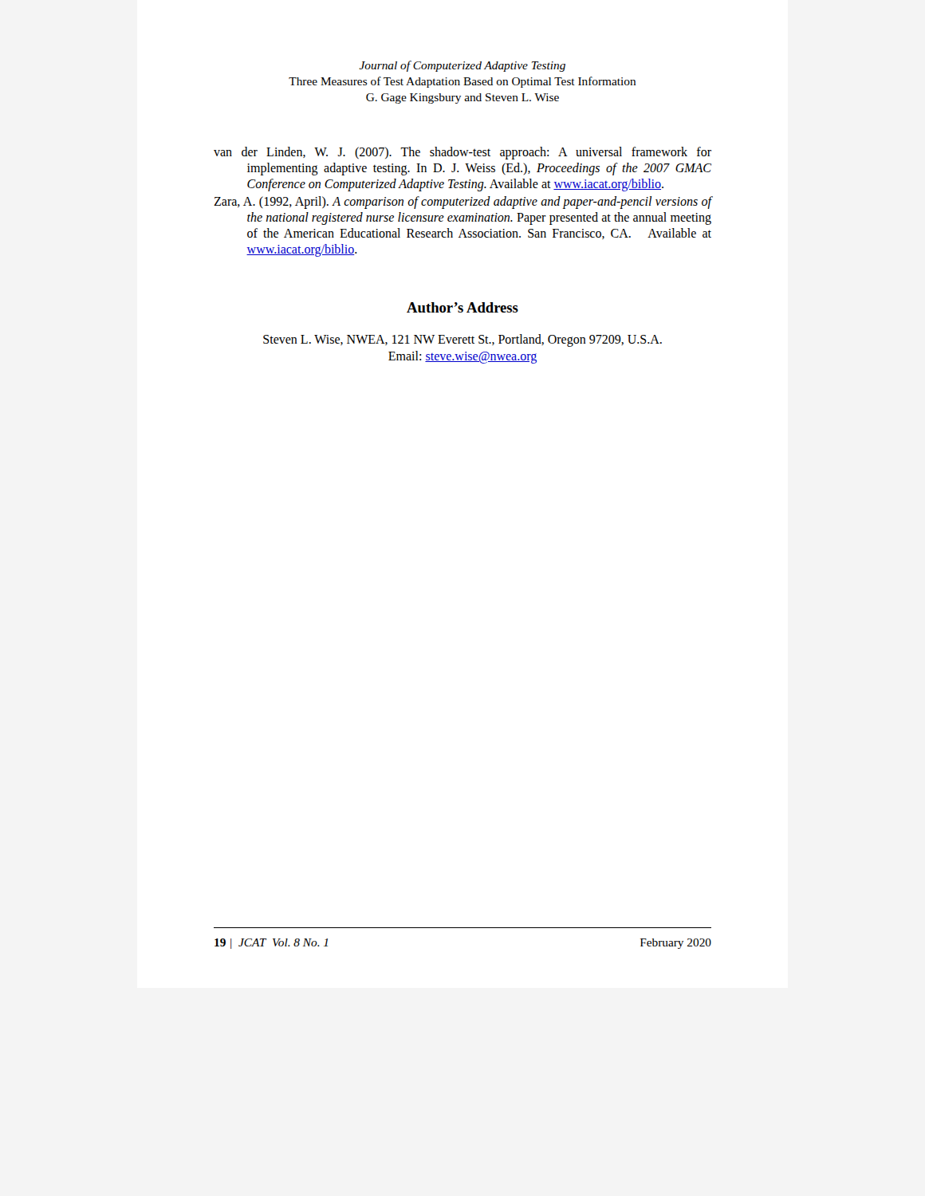Journal of Computerized Adaptive Testing
Three Measures of Test Adaptation Based on Optimal Test Information
G. Gage Kingsbury and Steven L. Wise
van der Linden, W. J. (2007). The shadow-test approach: A universal framework for implementing adaptive testing. In D. J. Weiss (Ed.), Proceedings of the 2007 GMAC Conference on Computerized Adaptive Testing. Available at www.iacat.org/biblio.
Zara, A. (1992, April). A comparison of computerized adaptive and paper-and-pencil versions of the national registered nurse licensure examination. Paper presented at the annual meeting of the American Educational Research Association. San Francisco, CA. Available at www.iacat.org/biblio.
Author’s Address
Steven L. Wise, NWEA, 121 NW Everett St., Portland, Oregon 97209, U.S.A.
Email: steve.wise@nwea.org
19 | JCAT Vol. 8 No. 1
February 2020